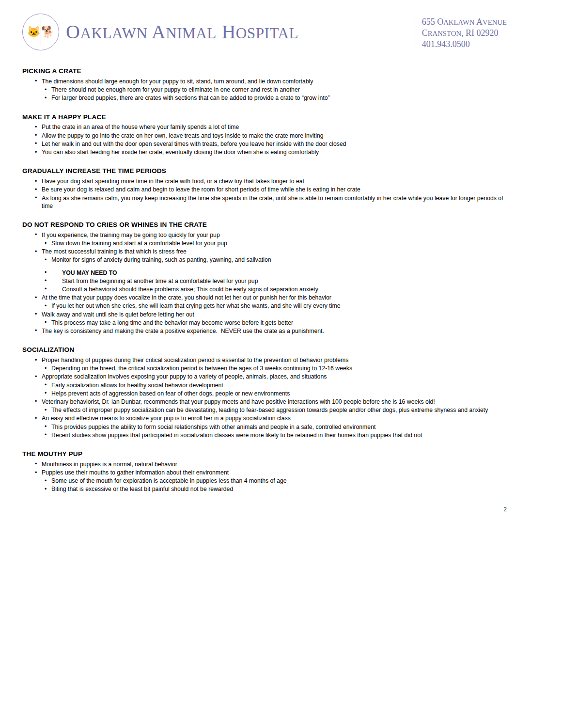🐱 🐕
OAKLAWN ANIMAL HOSPITAL
655 OAKLAWN AVENUE
CRANSTON, RI 02920
401.943.0500
PICKING A CRATE
The dimensions should large enough for your puppy to sit, stand, turn around, and lie down comfortably
There should not be enough room for your puppy to eliminate in one corner and rest in another
For larger breed puppies, there are crates with sections that can be added to provide a crate to “grow into”
MAKE IT A HAPPY PLACE
Put the crate in an area of the house where your family spends a lot of time
Allow the puppy to go into the crate on her own, leave treats and toys inside to make the crate more inviting
Let her walk in and out with the door open several times with treats, before you leave her inside with the door closed
You can also start feeding her inside her crate, eventually closing the door when she is eating comfortably
GRADUALLY INCREASE THE TIME PERIODS
Have your dog start spending more time in the crate with food, or a chew toy that takes longer to eat
Be sure your dog is relaxed and calm and begin to leave the room for short periods of time while she is eating in her crate
As long as she remains calm, you may keep increasing the time she spends in the crate, until she is able to remain comfortably in her crate while you leave for longer periods of time
DO NOT RESPOND TO CRIES OR WHINES IN THE CRATE
If you experience, the training may be going too quickly for your pup
Slow down the training and start at a comfortable level for your pup
The most successful training is that which is stress free
Monitor for signs of anxiety during training, such as panting, yawning, and salivation
YOU MAY NEED TO
Start from the beginning at another time at a comfortable level for your pup
Consult a behaviorist should these problems arise; This could be early signs of separation anxiety
At the time that your puppy does vocalize in the crate, you should not let her out or punish her for this behavior
If you let her out when she cries, she will learn that crying gets her what she wants, and she will cry every time
Walk away and wait until she is quiet before letting her out
This process may take a long time and the behavior may become worse before it gets better
The key is consistency and making the crate a positive experience. NEVER use the crate as a punishment.
SOCIALIZATION
Proper handling of puppies during their critical socialization period is essential to the prevention of behavior problems
Depending on the breed, the critical socialization period is between the ages of 3 weeks continuing to 12-16 weeks
Appropriate socialization involves exposing your puppy to a variety of people, animals, places, and situations
Early socialization allows for healthy social behavior development
Helps prevent acts of aggression based on fear of other dogs, people or new environments
Veterinary behaviorist, Dr. Ian Dunbar, recommends that your puppy meets and have positive interactions with 100 people before she is 16 weeks old!
The effects of improper puppy socialization can be devastating, leading to fear-based aggression towards people and/or other dogs, plus extreme shyness and anxiety
An easy and effective means to socialize your pup is to enroll her in a puppy socialization class
This provides puppies the ability to form social relationships with other animals and people in a safe, controlled environment
Recent studies show puppies that participated in socialization classes were more likely to be retained in their homes than puppies that did not
THE MOUTHY PUP
Mouthiness in puppies is a normal, natural behavior
Puppies use their mouths to gather information about their environment
Some use of the mouth for exploration is acceptable in puppies less than 4 months of age
Biting that is excessive or the least bit painful should not be rewarded
2